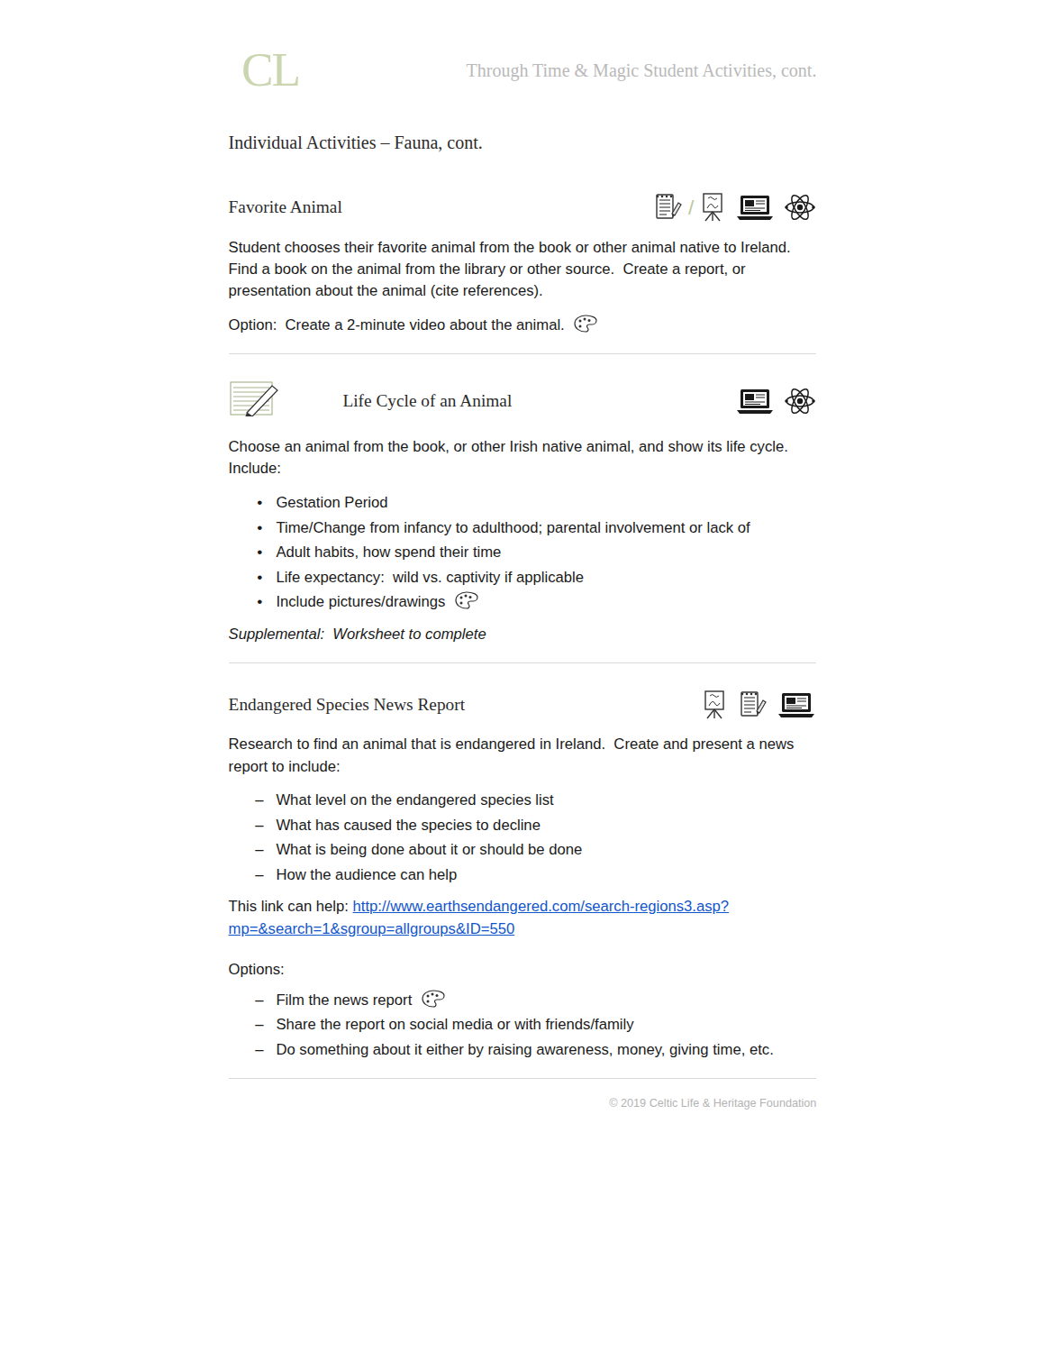CL
Through Time & Magic Student Activities, cont.
Individual Activities – Fauna, cont.
Favorite Animal
/
Student chooses their favorite animal from the book or other animal native to Ireland. Find a book on the animal from the library or other source. Create a report, or presentation about the animal (cite references).
Option: Create a 2-minute video about the animal.
Life Cycle of an Animal
Choose an animal from the book, or other Irish native animal, and show its life cycle. Include:
Gestation Period
Time/Change from infancy to adulthood; parental involvement or lack of
Adult habits, how spend their time
Life expectancy: wild vs. captivity if applicable
Include pictures/drawings
Supplemental: Worksheet to complete
Endangered Species News Report
Research to find an animal that is endangered in Ireland. Create and present a news report to include:
What level on the endangered species list
What has caused the species to decline
What is being done about it or should be done
How the audience can help
This link can help: http://www.earthsendangered.com/search-regions3.asp?mp=&search=1&sgroup=allgroups&ID=550
Options:
Film the news report
Share the report on social media or with friends/family
Do something about it either by raising awareness, money, giving time, etc.
© 2019 Celtic Life & Heritage Foundation